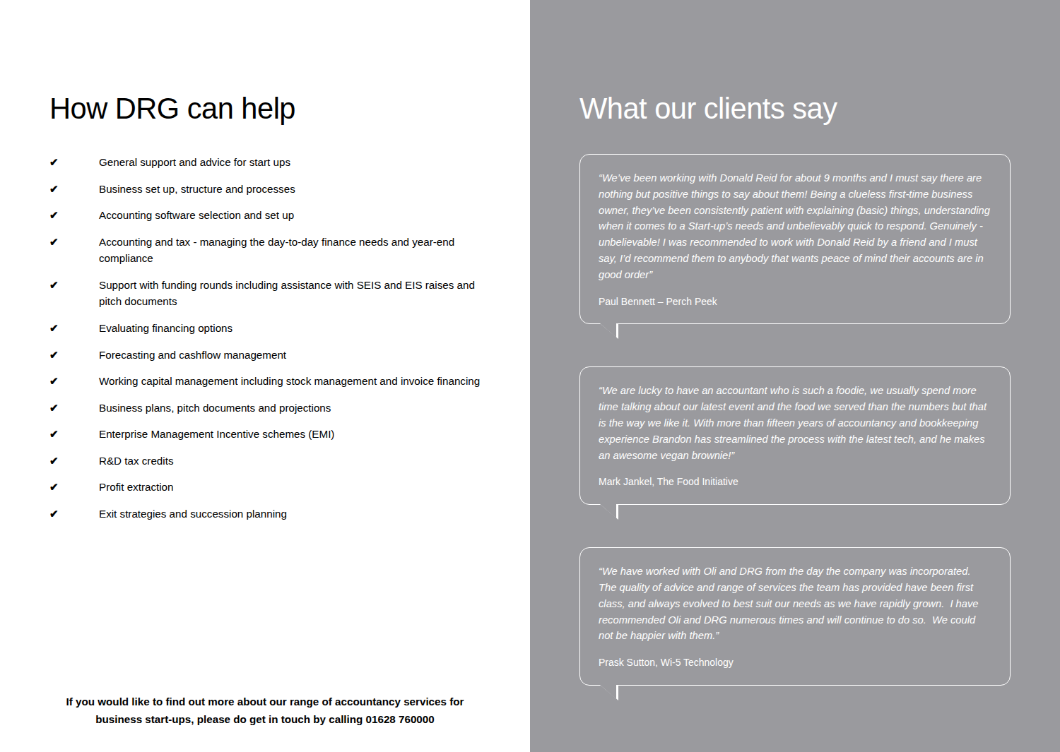How DRG can help
✔General support and advice for start ups
✔Business set up, structure and processes
✔Accounting software selection and set up
✔Accounting and tax - managing the day-to-day finance needs and year-end compliance
✔Support with funding rounds including assistance with SEIS and EIS raises and pitch documents
✔Evaluating financing options
✔Forecasting and cashflow management
✔Working capital management including stock management and invoice financing
✔Business plans, pitch documents and projections
✔Enterprise Management Incentive schemes (EMI)
✔R&D tax credits
✔Profit extraction
✔Exit strategies and succession planning
If you would like to find out more about our range of accountancy services for business start-ups, please do get in touch by calling 01628 760000
What our clients say
“We’ve been working with Donald Reid for about 9 months and I must say there are nothing but positive things to say about them! Being a clueless first-time business owner, they’ve been consistently patient with explaining (basic) things, understanding when it comes to a Start-up’s needs and unbelievably quick to respond. Genuinely - unbelievable! I was recommended to work with Donald Reid by a friend and I must say, I’d recommend them to anybody that wants peace of mind their accounts are in good order”
Paul Bennett – Perch Peek
“We are lucky to have an accountant who is such a foodie, we usually spend more time talking about our latest event and the food we served than the numbers but that is the way we like it. With more than fifteen years of accountancy and bookkeeping experience Brandon has streamlined the process with the latest tech, and he makes an awesome vegan brownie!”
Mark Jankel, The Food Initiative
“We have worked with Oli and DRG from the day the company was incorporated. The quality of advice and range of services the team has provided have been first class, and always evolved to best suit our needs as we have rapidly grown. I have recommended Oli and DRG numerous times and will continue to do so. We could not be happier with them.”
Prask Sutton, Wi-5 Technology